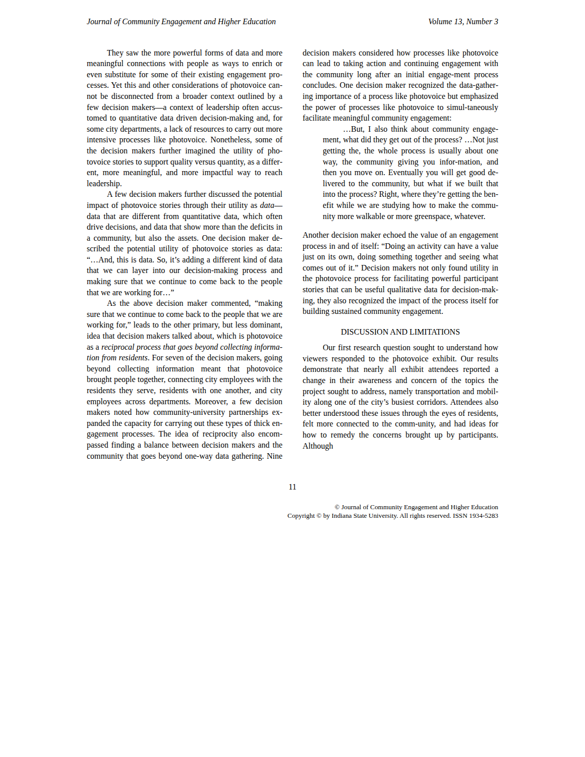Journal of Community Engagement and Higher Education
Volume 13, Number 3
They saw the more powerful forms of data and more meaningful connections with people as ways to enrich or even substitute for some of their existing engagement processes. Yet this and other considerations of photovoice cannot be disconnected from a broader context outlined by a few decision makers—a context of leadership often accus-tomed to quantitative data driven decision-making and, for some city departments, a lack of resources to carry out more intensive processes like photovoice. Nonetheless, some of the decision makers further imagined the utility of photovoice stories to support quality versus quantity, as a different, more meaningful, and more impactful way to reach leadership.
A few decision makers further discussed the potential impact of photovoice stories through their utility as data—data that are different from quantitative data, which often drive decisions, and data that show more than the deficits in a community, but also the assets. One decision maker described the potential utility of photovoice stories as data: “…And, this is data. So, it’s adding a different kind of data that we can layer into our decision-making process and making sure that we continue to come back to the people that we are working for…”
As the above decision maker commented, “making sure that we continue to come back to the people that we are working for,” leads to the other primary, but less dominant, idea that decision makers talked about, which is photovoice as a reciprocal process that goes beyond collecting information from residents. For seven of the decision makers, going beyond collecting information meant that photovoice brought people together, connecting city employees with the residents they serve, residents with one another, and city employees across departments. Moreover, a few decision makers noted how community-university partnerships expanded the capacity for carrying out these types of thick engagement processes. The idea of reciprocity also encompassed finding a balance between decision makers and the community that goes beyond one-way data gathering. Nine decision makers considered how processes like photovoice can lead to taking action and continuing engagement with the community long after an initial engage-ment process concludes. One decision maker recognized the data-gathering importance of a process like photovoice but emphasized the power of processes like photovoice to simul-taneously facilitate meaningful community engagement:
…But, I also think about community engagement, what did they get out of the process? …Not just getting the, the whole process is usually about one way, the community giving you infor-mation, and then you move on. Eventually you will get good delivered to the community, but what if we built that into the process? Right, where they’re getting the benefit while we are studying how to make the community more walkable or more greenspace, whatever.
Another decision maker echoed the value of an engagement process in and of itself: “Doing an activity can have a value just on its own, doing something together and seeing what comes out of it.” Decision makers not only found utility in the photovoice process for facilitating powerful participant stories that can be useful qualitative data for decision-making, they also recognized the impact of the process itself for building sustained community engagement.
Discussion and Limitations
Our first research question sought to understand how viewers responded to the photovoice exhibit. Our results demonstrate that nearly all exhibit attendees reported a change in their awareness and concern of the topics the project sought to address, namely transportation and mobility along one of the city’s busiest corridors. Attendees also better understood these issues through the eyes of residents, felt more connected to the comm-unity, and had ideas for how to remedy the concerns brought up by participants. Although
11
© Journal of Community Engagement and Higher Education
Copyright © by Indiana State University. All rights reserved. ISSN 1934-5283